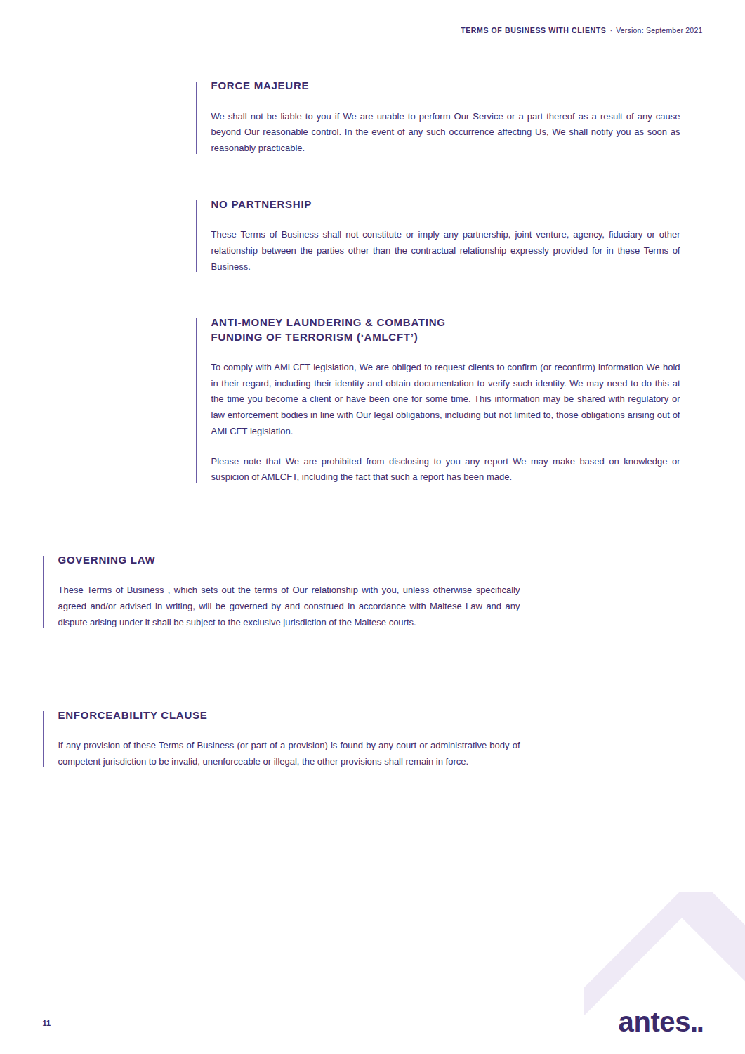TERMS OF BUSINESS WITH CLIENTS·Version: September 2021
Force Majeure
We shall not be liable to you if We are unable to perform Our Service or a part thereof as a result of any cause beyond Our reasonable control. In the event of any such occurrence affecting Us, We shall notify you as soon as reasonably practicable.
No Partnership
These Terms of Business shall not constitute or imply any partnership, joint venture, agency, fiduciary or other relationship between the parties other than the contractual relationship expressly provided for in these Terms of Business.
Anti-Money Laundering & Combating
Funding of Terrorism (‘AMLCFT’)
To comply with AMLCFT legislation, We are obliged to request clients to confirm (or reconfirm) information We hold in their regard, including their identity and obtain documentation to verify such identity. We may need to do this at the time you become a client or have been one for some time. This information may be shared with regulatory or law enforcement bodies in line with Our legal obligations, including but not limited to, those obligations arising out of AMLCFT legislation.
Please note that We are prohibited from disclosing to you any report We may make based on knowledge or suspicion of AMLCFT, including the fact that such a report has been made.
Governing Law
These Terms of Business , which sets out the terms of Our relationship with you, unless otherwise specifically agreed and/or advised in writing, will be governed by and construed in accordance with Maltese Law and any dispute arising under it shall be subject to the exclusive jurisdiction of the Maltese courts.
Enforceability Clause
If any provision of these Terms of Business (or part of a provision) is found by any court or administrative body of competent jurisdiction to be invalid, unenforceable or illegal, the other provisions shall remain in force.
11
antes..